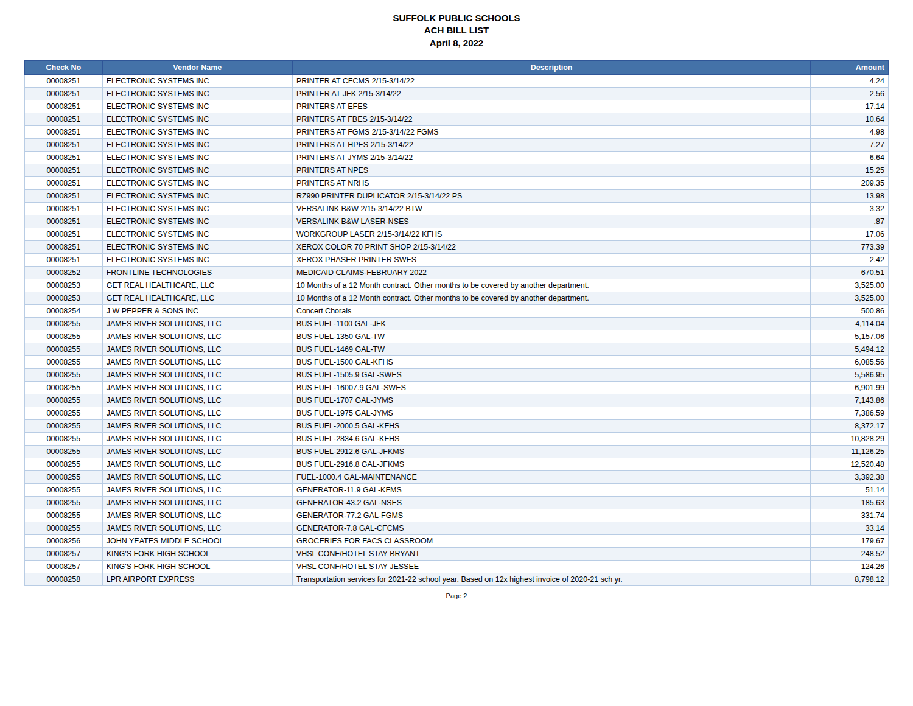SUFFOLK PUBLIC SCHOOLS
ACH BILL LIST
April 8, 2022
| Check No | Vendor Name | Description | Amount |
| --- | --- | --- | --- |
| 00008251 | ELECTRONIC SYSTEMS INC | PRINTER AT CFCMS 2/15-3/14/22 | 4.24 |
| 00008251 | ELECTRONIC SYSTEMS INC | PRINTER AT JFK 2/15-3/14/22 | 2.56 |
| 00008251 | ELECTRONIC SYSTEMS INC | PRINTERS AT EFES | 17.14 |
| 00008251 | ELECTRONIC SYSTEMS INC | PRINTERS AT FBES 2/15-3/14/22 | 10.64 |
| 00008251 | ELECTRONIC SYSTEMS INC | PRINTERS AT FGMS 2/15-3/14/22 FGMS | 4.98 |
| 00008251 | ELECTRONIC SYSTEMS INC | PRINTERS AT HPES 2/15-3/14/22 | 7.27 |
| 00008251 | ELECTRONIC SYSTEMS INC | PRINTERS AT JYMS 2/15-3/14/22 | 6.64 |
| 00008251 | ELECTRONIC SYSTEMS INC | PRINTERS AT NPES | 15.25 |
| 00008251 | ELECTRONIC SYSTEMS INC | PRINTERS AT NRHS | 209.35 |
| 00008251 | ELECTRONIC SYSTEMS INC | RZ990 PRINTER DUPLICATOR 2/15-3/14/22 PS | 13.98 |
| 00008251 | ELECTRONIC SYSTEMS INC | VERSALINK B&W 2/15-3/14/22 BTW | 3.32 |
| 00008251 | ELECTRONIC SYSTEMS INC | VERSALINK B&W LASER-NSES | .87 |
| 00008251 | ELECTRONIC SYSTEMS INC | WORKGROUP LASER 2/15-3/14/22 KFHS | 17.06 |
| 00008251 | ELECTRONIC SYSTEMS INC | XEROX COLOR 70 PRINT SHOP 2/15-3/14/22 | 773.39 |
| 00008251 | ELECTRONIC SYSTEMS INC | XEROX PHASER PRINTER SWES | 2.42 |
| 00008252 | FRONTLINE TECHNOLOGIES | MEDICAID CLAIMS-FEBRUARY 2022 | 670.51 |
| 00008253 | GET REAL HEALTHCARE, LLC | 10 Months of a 12 Month contract. Other months to be covered by another department. | 3,525.00 |
| 00008253 | GET REAL HEALTHCARE, LLC | 10 Months of a 12 Month contract. Other months to be covered by another department. | 3,525.00 |
| 00008254 | J W PEPPER & SONS INC | Concert Chorals | 500.86 |
| 00008255 | JAMES RIVER SOLUTIONS, LLC | BUS FUEL-1100 GAL-JFK | 4,114.04 |
| 00008255 | JAMES RIVER SOLUTIONS, LLC | BUS FUEL-1350 GAL-TW | 5,157.06 |
| 00008255 | JAMES RIVER SOLUTIONS, LLC | BUS FUEL-1469 GAL-TW | 5,494.12 |
| 00008255 | JAMES RIVER SOLUTIONS, LLC | BUS FUEL-1500 GAL-KFHS | 6,085.56 |
| 00008255 | JAMES RIVER SOLUTIONS, LLC | BUS FUEL-1505.9 GAL-SWES | 5,586.95 |
| 00008255 | JAMES RIVER SOLUTIONS, LLC | BUS FUEL-16007.9 GAL-SWES | 6,901.99 |
| 00008255 | JAMES RIVER SOLUTIONS, LLC | BUS FUEL-1707 GAL-JYMS | 7,143.86 |
| 00008255 | JAMES RIVER SOLUTIONS, LLC | BUS FUEL-1975 GAL-JYMS | 7,386.59 |
| 00008255 | JAMES RIVER SOLUTIONS, LLC | BUS FUEL-2000.5 GAL-KFHS | 8,372.17 |
| 00008255 | JAMES RIVER SOLUTIONS, LLC | BUS FUEL-2834.6 GAL-KFHS | 10,828.29 |
| 00008255 | JAMES RIVER SOLUTIONS, LLC | BUS FUEL-2912.6 GAL-JFKMS | 11,126.25 |
| 00008255 | JAMES RIVER SOLUTIONS, LLC | BUS FUEL-2916.8 GAL-JFKMS | 12,520.48 |
| 00008255 | JAMES RIVER SOLUTIONS, LLC | FUEL-1000.4 GAL-MAINTENANCE | 3,392.38 |
| 00008255 | JAMES RIVER SOLUTIONS, LLC | GENERATOR-11.9 GAL-KFMS | 51.14 |
| 00008255 | JAMES RIVER SOLUTIONS, LLC | GENERATOR-43.2 GAL-NSES | 185.63 |
| 00008255 | JAMES RIVER SOLUTIONS, LLC | GENERATOR-77.2 GAL-FGMS | 331.74 |
| 00008255 | JAMES RIVER SOLUTIONS, LLC | GENERATOR-7.8 GAL-CFCMS | 33.14 |
| 00008256 | JOHN YEATES MIDDLE SCHOOL | GROCERIES FOR FACS CLASSROOM | 179.67 |
| 00008257 | KING'S FORK HIGH SCHOOL | VHSL CONF/HOTEL STAY BRYANT | 248.52 |
| 00008257 | KING'S FORK HIGH SCHOOL | VHSL CONF/HOTEL STAY JESSEE | 124.26 |
| 00008258 | LPR AIRPORT EXPRESS | Transportation services for 2021-22 school year. Based on 12x highest invoice of 2020-21 sch yr. | 8,798.12 |
Page 2